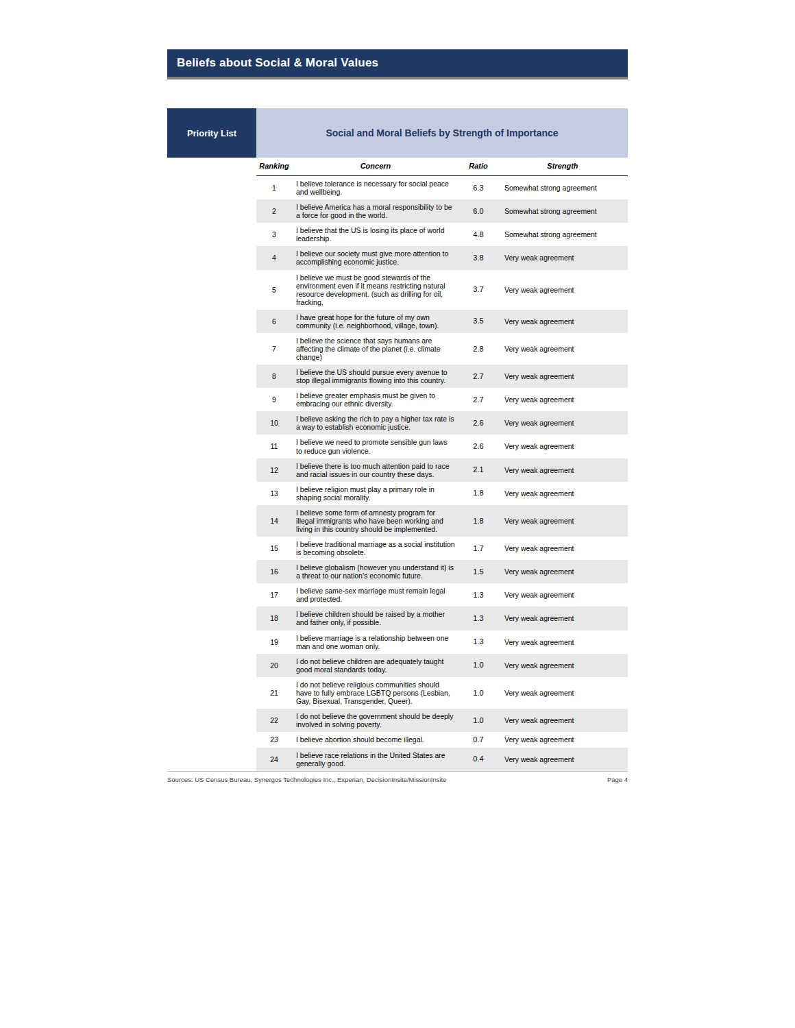Beliefs about Social & Moral Values
Priority List
| Social and Moral Beliefs by Strength of Importance |
| --- |
| Ranking | Concern | Ratio | Strength |
| 1 | I believe tolerance is necessary for social peace and wellbeing. | 6.3 | Somewhat strong agreement |
| 2 | I believe America has a moral responsibility to be a force for good in the world. | 6.0 | Somewhat strong agreement |
| 3 | I believe that the US is losing its place of world leadership. | 4.8 | Somewhat strong agreement |
| 4 | I believe our society must give more attention to accomplishing economic justice. | 3.8 | Very weak agreement |
| 5 | I believe we must be good stewards of the environment even if it means restricting natural resource development. (such as drilling for oil, fracking, | 3.7 | Very weak agreement |
| 6 | I have great hope for the future of my own community (i.e. neighborhood, village, town). | 3.5 | Very weak agreement |
| 7 | I believe the science that says humans are affecting the climate of the planet (i.e. climate change) | 2.8 | Very weak agreement |
| 8 | I believe the US should pursue every avenue to stop illegal immigrants flowing into this country. | 2.7 | Very weak agreement |
| 9 | I believe greater emphasis must be given to embracing our ethnic diversity. | 2.7 | Very weak agreement |
| 10 | I believe asking the rich to pay a higher tax rate is a way to establish economic justice. | 2.6 | Very weak agreement |
| 11 | I believe we need to promote sensible gun laws to reduce gun violence. | 2.6 | Very weak agreement |
| 12 | I believe there is too much attention paid to race and racial issues in our country these days. | 2.1 | Very weak agreement |
| 13 | I believe religion must play a primary role in shaping social morality. | 1.8 | Very weak agreement |
| 14 | I believe some form of amnesty program for illegal immigrants who have been working and living in this country should be implemented. | 1.8 | Very weak agreement |
| 15 | I believe traditional marriage as a social institution is becoming obsolete. | 1.7 | Very weak agreement |
| 16 | I believe globalism (however you understand it) is a threat to our nation’s economic future. | 1.5 | Very weak agreement |
| 17 | I believe same-sex marriage must remain legal and protected. | 1.3 | Very weak agreement |
| 18 | I believe children should be raised by a mother and father only, if possible. | 1.3 | Very weak agreement |
| 19 | I believe marriage is a relationship between one man and one woman only. | 1.3 | Very weak agreement |
| 20 | I do not believe children are adequately taught good moral standards today. | 1.0 | Very weak agreement |
| 21 | I do not believe religious communities should have to fully embrace LGBTQ persons (Lesbian, Gay, Bisexual, Transgender, Queer). | 1.0 | Very weak agreement |
| 22 | I do not believe the government should be deeply involved in solving poverty. | 1.0 | Very weak agreement |
| 23 | I believe abortion should become illegal. | 0.7 | Very weak agreement |
| 24 | I believe race relations in the United States are generally good. | 0.4 | Very weak agreement |
Sources: US Census Bureau, Synergos Technologies Inc., Experian, DecisionInsite/MissionInsite
Page 4